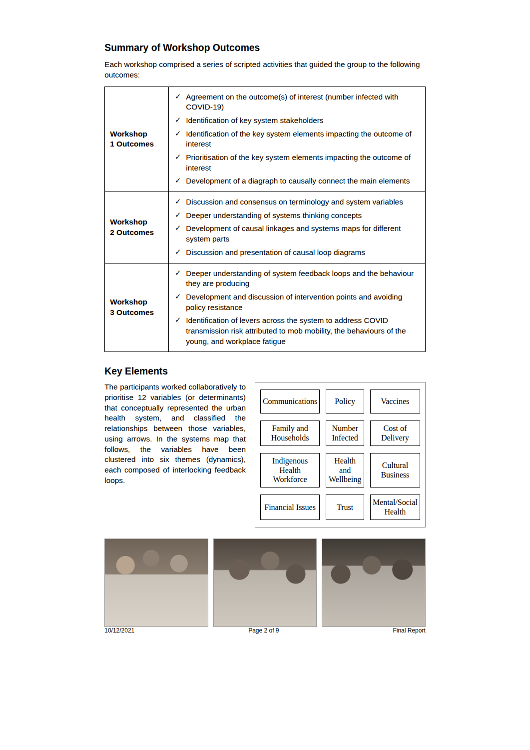Summary of Workshop Outcomes
Each workshop comprised a series of scripted activities that guided the group to the following outcomes:
| Workshop 1 Outcomes | Agreement on the outcome(s) of interest (number infected with COVID-19) Identification of key system stakeholders Identification of the key system elements impacting the outcome of interest Prioritisation of the key system elements impacting the outcome of interest Development of a diagraph to causally connect the main elements |
| Workshop 2 Outcomes | Discussion and consensus on terminology and system variables Deeper understanding of systems thinking concepts Development of causal linkages and systems maps for different system parts Discussion and presentation of causal loop diagrams |
| Workshop 3 Outcomes | Deeper understanding of system feedback loops and the behaviour they are producing Development and discussion of intervention points and avoiding policy resistance Identification of levers across the system to address COVID transmission risk attributed to mob mobility, the behaviours of the young, and workplace fatigue |
Key Elements
The participants worked collaboratively to prioritise 12 variables (or determinants) that conceptually represented the urban health system, and classified the relationships between those variables, using arrows. In the systems map that follows, the variables have been clustered into six themes (dynamics), each composed of interlocking feedback loops.
Communications
Policy
Vaccines
Family and
Households
Number
Infected
Cost of
Delivery
Indigenous Health
Workforce
Health and
Wellbeing
Cultural
Business
Financial Issues
Trust
Mental/Social
Health
10/12/2021
Page 2 of 9
Final Report